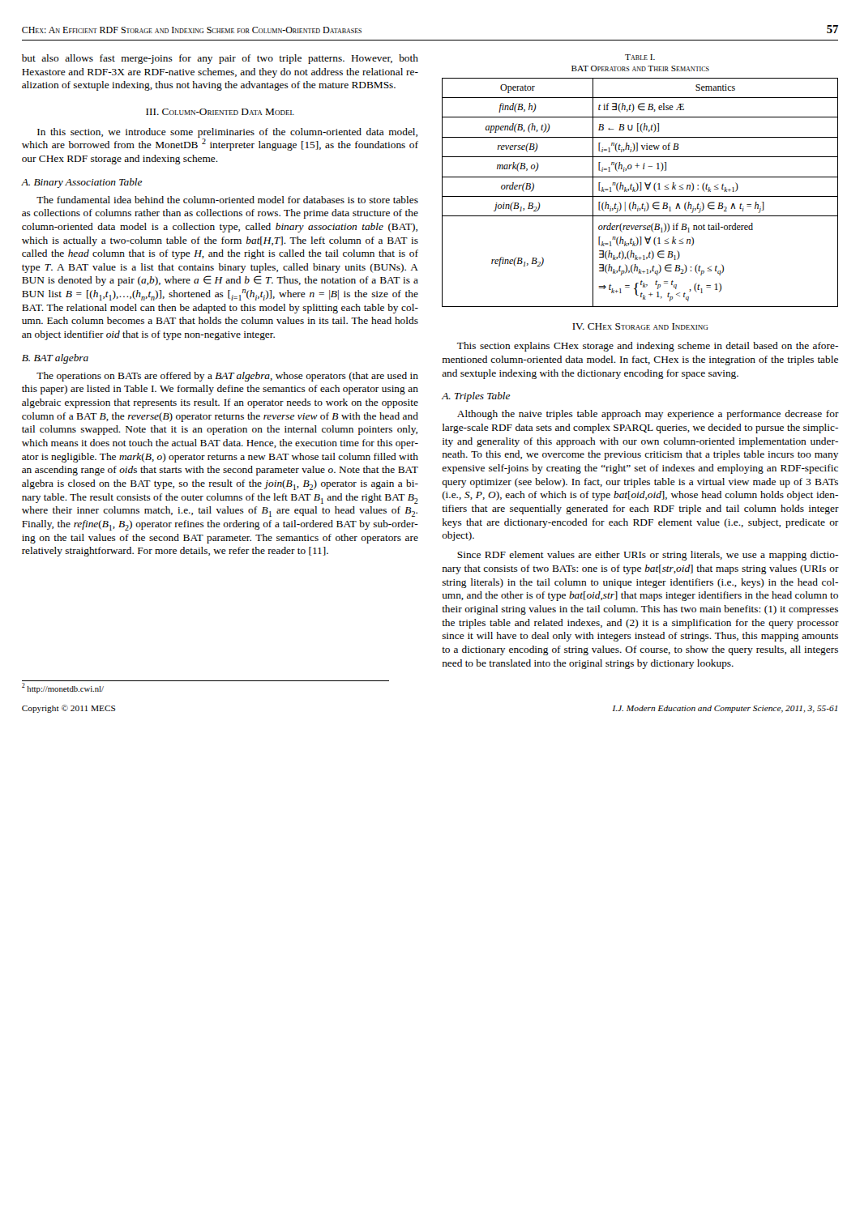CHex: An Efficient RDF Storage and Indexing Scheme for Column-Oriented Databases 57
but also allows fast merge-joins for any pair of two triple patterns. However, both Hexastore and RDF-3X are RDF-native schemes, and they do not address the relational realization of sextuple indexing, thus not having the advantages of the mature RDBMSs.
III. Column-Oriented Data Model
In this section, we introduce some preliminaries of the column-oriented data model, which are borrowed from the MonetDB 2 interpreter language [15], as the foundations of our CHex RDF storage and indexing scheme.
A. Binary Association Table
The fundamental idea behind the column-oriented model for databases is to store tables as collections of columns rather than as collections of rows. The prime data structure of the column-oriented data model is a collection type, called binary association table (BAT), which is actually a two-column table of the form bat[H,T]. The left column of a BAT is called the head column that is of type H, and the right is called the tail column that is of type T. A BAT value is a list that contains binary tuples, called binary units (BUNs). A BUN is denoted by a pair (a,b), where a ∈ H and b ∈ T. Thus, the notation of a BAT is a BUN list B = [(h1,t1),…,(hn,tn)], shortened as [i=1n(hi,ti)], where n = |B| is the size of the BAT. The relational model can then be adapted to this model by splitting each table by column. Each column becomes a BAT that holds the column values in its tail. The head holds an object identifier oid that is of type non-negative integer.
B. BAT algebra
The operations on BATs are offered by a BAT algebra, whose operators (that are used in this paper) are listed in Table I. We formally define the semantics of each operator using an algebraic expression that represents its result. If an operator needs to work on the opposite column of a BAT B, the reverse(B) operator returns the reverse view of B with the head and tail columns swapped. Note that it is an operation on the internal column pointers only, which means it does not touch the actual BAT data. Hence, the execution time for this operator is negligible. The mark(B, o) operator returns a new BAT whose tail column filled with an ascending range of oids that starts with the second parameter value o. Note that the BAT algebra is closed on the BAT type, so the result of the join(B1, B2) operator is again a binary table. The result consists of the outer columns of the left BAT B1 and the right BAT B2 where their inner columns match, i.e., tail values of B1 are equal to head values of B2. Finally, the refine(B1, B2) operator refines the ordering of a tail-ordered BAT by sub-ordering on the tail values of the second BAT parameter. The semantics of other operators are relatively straightforward. For more details, we refer the reader to [11].
Table I.
BAT Operators and Their Semantics
| Operator | Semantics |
| --- | --- |
| find(B, h) | t if ∃( h , t ) ∈ B , else Æ |
| append(B, (h, t)) | B ← B ∪ [( h , t )] |
| reverse(B) | [ i =1 n ( t i , h i )] view of B |
| mark(B, o) | [ i =1 n ( h i , o + i − 1)] |
| order(B) | [ k =1 n ( h k , t k )] ∀ (1 ≤ k ≤ n ) : ( t k ≤ t k +1 ) |
| join(B 1 , B 2 ) | [( h i , t j ) / ( h i , t i ) ∈ B 1 ∧ ( h j , t j ) ∈ B 2 ∧ t i = h j ] |
| refine(B 1 , B 2 ) | order ( reverse ( B 1 )) if B 1 not tail-ordered [ k =1 n ( h k , t k )] ∀ (1 ≤ k ≤ n ) ∃( h k , t ),( h k +1 , t ) ∈ B 1 ) ∃( h k , t p ),( h k +1 , t q ) ∈ B 2 ) : ( t p ≤ t q ) ⇒ t k +1 = { t k , t p = t q t k + 1, t p < t q , ( t 1 = 1) |
IV. CHex Storage and Indexing
This section explains CHex storage and indexing scheme in detail based on the aforementioned column-oriented data model. In fact, CHex is the integration of the triples table and sextuple indexing with the dictionary encoding for space saving.
A. Triples Table
Although the naive triples table approach may experience a performance decrease for large-scale RDF data sets and complex SPARQL queries, we decided to pursue the simplicity and generality of this approach with our own column-oriented implementation underneath. To this end, we overcome the previous criticism that a triples table incurs too many expensive self-joins by creating the “right” set of indexes and employing an RDF-specific query optimizer (see below). In fact, our triples table is a virtual view made up of 3 BATs (i.e., S, P, O), each of which is of type bat[oid,oid], whose head column holds object identifiers that are sequentially generated for each RDF triple and tail column holds integer keys that are dictionary-encoded for each RDF element value (i.e., subject, predicate or object).
Since RDF element values are either URIs or string literals, we use a mapping dictionary that consists of two BATs: one is of type bat[str,oid] that maps string values (URIs or string literals) in the tail column to unique integer identifiers (i.e., keys) in the head column, and the other is of type bat[oid,str] that maps integer identifiers in the head column to their original string values in the tail column. This has two main benefits: (1) it compresses the triples table and related indexes, and (2) it is a simplification for the query processor since it will have to deal only with integers instead of strings. Thus, this mapping amounts to a dictionary encoding of string values. Of course, to show the query results, all integers need to be translated into the original strings by dictionary lookups.
2 http://monetdb.cwi.nl/
Copyright © 2011 MECS I.J. Modern Education and Computer Science, 2011, 3, 55-61